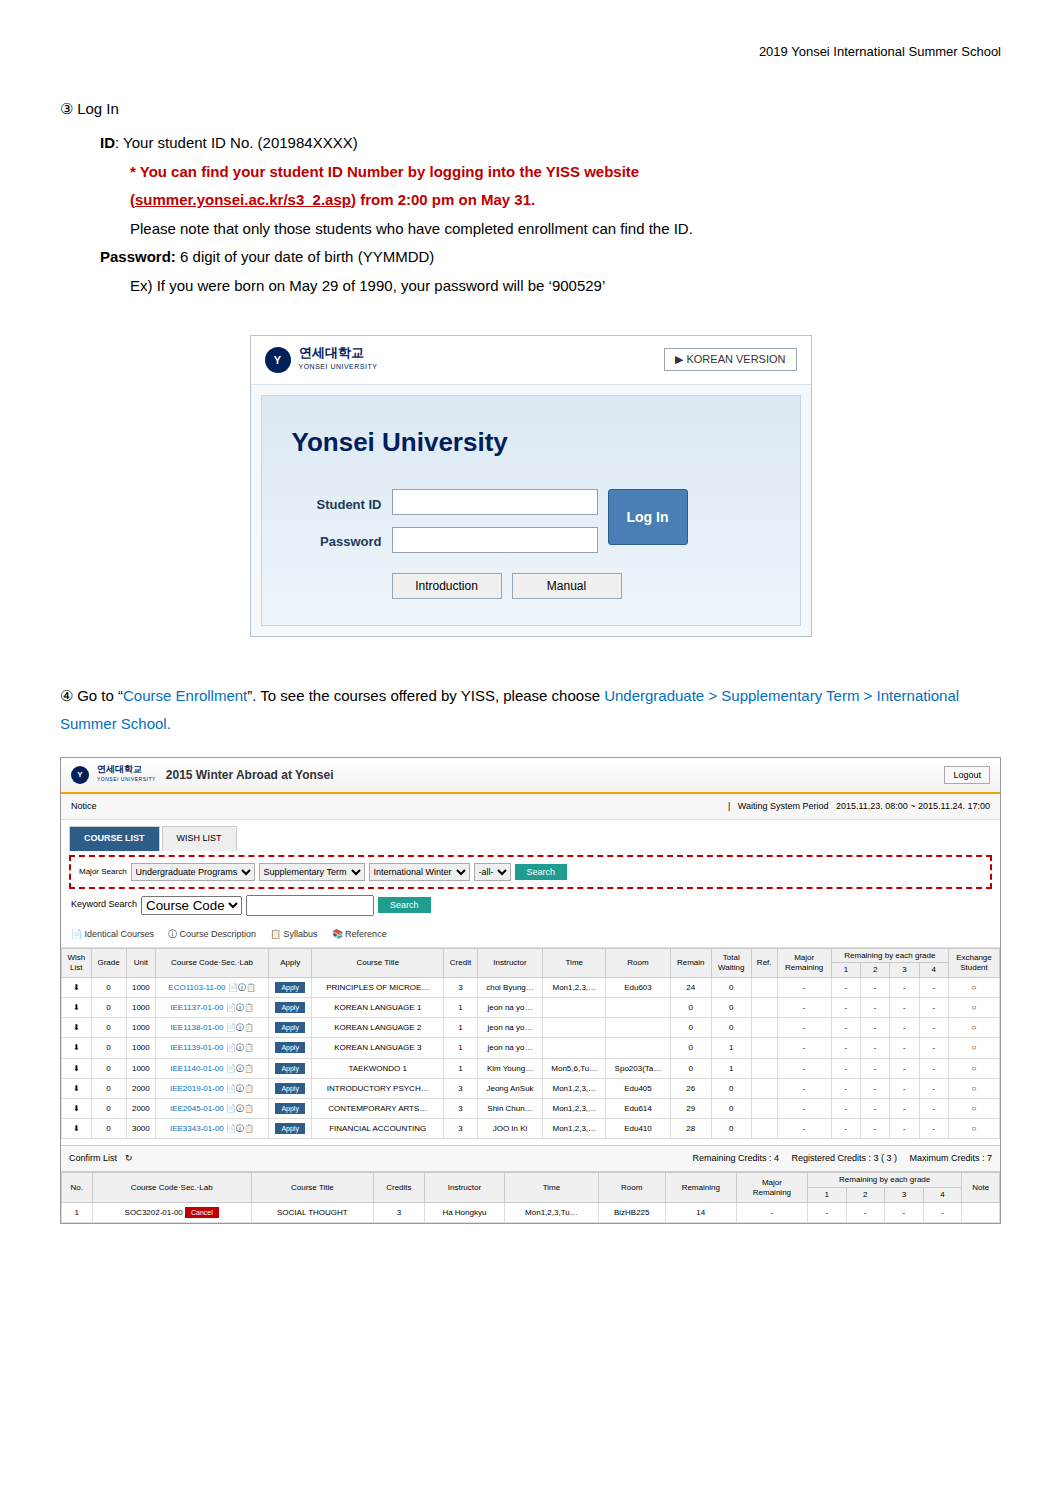2019 Yonsei International Summer School
③ Log In
ID: Your student ID No. (201984XXXX)
* You can find your student ID Number by logging into the YISS website
(summer.yonsei.ac.kr/s3_2.asp) from 2:00 pm on May 31.
Please note that only those students who have completed enrollment can find the ID.
Password: 6 digit of your date of birth (YYMMDD)
Ex) If you were born on May 29 of 1990, your password will be ‘900529’
Y
연세대학교
YONSEI UNIVERSITY
▶ KOREAN VERSION
Yonsei University
Student ID Password
Log In
Introduction Manual
④ Go to “Course Enrollment”. To see the courses offered by YISS, please choose Undergraduate > Supplementary Term > International Summer School.
Y
연세대학교
YONSEI UNIVERSITY
2015 Winter Abroad at Yonsei
Logout
Notice | Waiting System Period 2015.11.23. 08:00 ~ 2015.11.24. 17:00
COURSE LIST
WISH LIST
Major Search Undergraduate Programs Supplementary Term International Winter -all- Search
Keyword Search Course Code Search
📄 Identical Courses ⓘ Course Description 📋 Syllabus 📚 Reference
| Wish List | Grade | Unit | Course Code·Sec.·Lab | Apply | Course Title | Credit | Instructor | Time | Room | Remain | Total Waiting | Ref. | Major Remaining | Remaining by each grade | Exchange Student |
| --- | --- | --- | --- | --- | --- | --- | --- | --- | --- | --- | --- | --- | --- | --- | --- |
| 1 | 2 | 3 | 4 |
| ⬇ | 0 | 1000 | ECO1103-11-00 📄ⓘ📋 | Apply | PRINCIPLES OF MICROE… | 3 | choi Byung… | Mon1,2,3,… | Edu603 | 24 | 0 | | - | - | - | - | - | ○ |
| ⬇ | 0 | 1000 | IEE1137-01-00 📄ⓘ📋 | Apply | KOREAN LANGUAGE 1 | 1 | jeon na yo… | | | 0 | 0 | | - | - | - | - | - | ○ |
| ⬇ | 0 | 1000 | IEE1138-01-00 📄ⓘ📋 | Apply | KOREAN LANGUAGE 2 | 1 | jeon na yo… | | | 0 | 0 | | - | - | - | - | - | ○ |
| ⬇ | 0 | 1000 | IEE1139-01-00 📄ⓘ📋 | Apply | KOREAN LANGUAGE 3 | 1 | jeon na yo… | | | 0 | 1 | | - | - | - | - | - | ○ |
| ⬇ | 0 | 1000 | IEE1140-01-00 📄ⓘ📋 | Apply | TAEKWONDO 1 | 1 | Kim Young… | Mon5,6,Tu… | Spo203(Ta… | 0 | 1 | | - | - | - | - | - | ○ |
| ⬇ | 0 | 2000 | IEE2019-01-00 📄ⓘ📋 | Apply | INTRODUCTORY PSYCH… | 3 | Jeong AnSuk | Mon1,2,3,… | Edu405 | 26 | 0 | | - | - | - | - | - | ○ |
| ⬇ | 0 | 2000 | IEE2045-01-00 📄ⓘ📋 | Apply | CONTEMPORARY ARTS… | 3 | Shin Chun… | Mon1,2,3,… | Edu614 | 29 | 0 | | - | - | - | - | - | ○ |
| ⬇ | 0 | 3000 | IEE3343-01-00 📄ⓘ📋 | Apply | FINANCIAL ACCOUNTING | 3 | JOO In Ki | Mon1,2,3,… | Edu410 | 28 | 0 | | - | - | - | - | - | ○ |
Confirm List ↻ Remaining Credits : 4 Registered Credits : 3 ( 3 ) Maximum Credits : 7
| No. | Course Code·Sec.·Lab | Course Title | Credits | Instructor | Time | Room | Remaining | Major Remaining | Remaining by each grade | Note |
| --- | --- | --- | --- | --- | --- | --- | --- | --- | --- | --- |
| 1 | 2 | 3 | 4 |
| 1 | SOC3202-01-00 Cancel | SOCIAL THOUGHT | 3 | Ha Hongkyu | Mon1,2,3,Tu… | BizHB225 | 14 | - | - | - | - | - | |